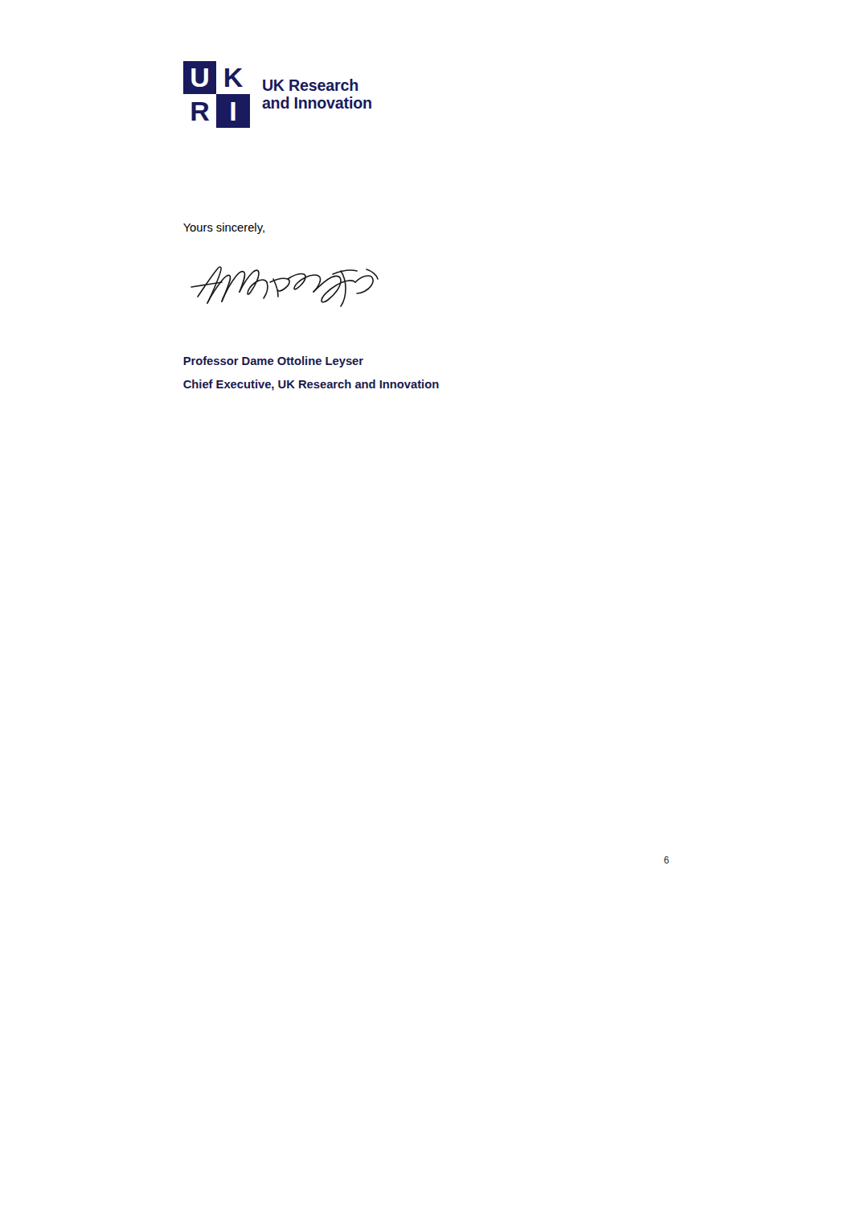U K R I
UK Research
and Innovation
Yours sincerely,
Professor Dame Ottoline Leyser
Chief Executive, UK Research and Innovation
6